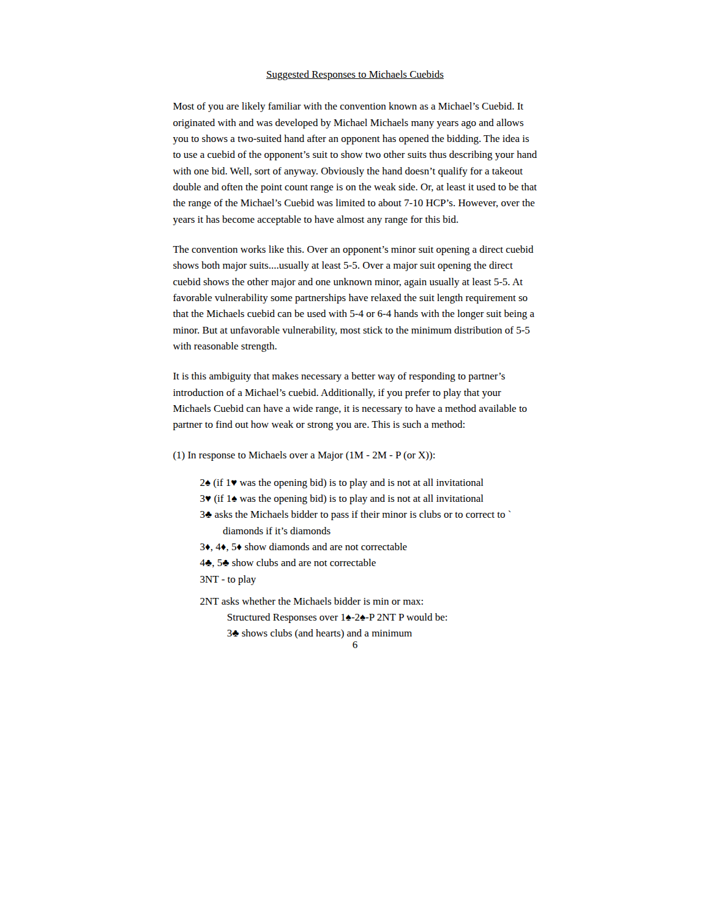Suggested Responses to Michaels Cuebids
Most of you are likely familiar with the convention known as a Michael’s Cuebid. It originated with and was developed by Michael Michaels many years ago and allows you to shows a two-suited hand after an opponent has opened the bidding. The idea is to use a cuebid of the opponent’s suit to show two other suits thus describing your hand with one bid. Well, sort of anyway. Obviously the hand doesn’t qualify for a takeout double and often the point count range is on the weak side. Or, at least it used to be that the range of the Michael’s Cuebid was limited to about 7-10 HCP’s. However, over the years it has become acceptable to have almost any range for this bid.
The convention works like this. Over an opponent’s minor suit opening a direct cuebid shows both major suits....usually at least 5-5. Over a major suit opening the direct cuebid shows the other major and one unknown minor, again usually at least 5-5. At favorable vulnerability some partnerships have relaxed the suit length requirement so that the Michaels cuebid can be used with 5-4 or 6-4 hands with the longer suit being a minor. But at unfavorable vulnerability, most stick to the minimum distribution of 5-5 with reasonable strength.
It is this ambiguity that makes necessary a better way of responding to partner’s introduction of a Michael’s cuebid. Additionally, if you prefer to play that your Michaels Cuebid can have a wide range, it is necessary to have a method available to partner to find out how weak or strong you are. This is such a method:
(1) In response to Michaels over a Major (1M - 2M - P (or X)):
2♠ (if 1♥ was the opening bid) is to play and is not at all invitational
3♥ (if 1♠ was the opening bid) is to play and is not at all invitational
3♣ asks the Michaels bidder to pass if their minor is clubs or to correct to ` diamonds if it’s diamonds
3♦, 4♦, 5♦ show diamonds and are not correctable
4♣, 5♣ show clubs and are not correctable
3NT - to play
2NT asks whether the Michaels bidder is min or max:
Structured Responses over 1♠-2♠-P 2NT P would be:
3♣ shows clubs (and hearts) and a minimum
6